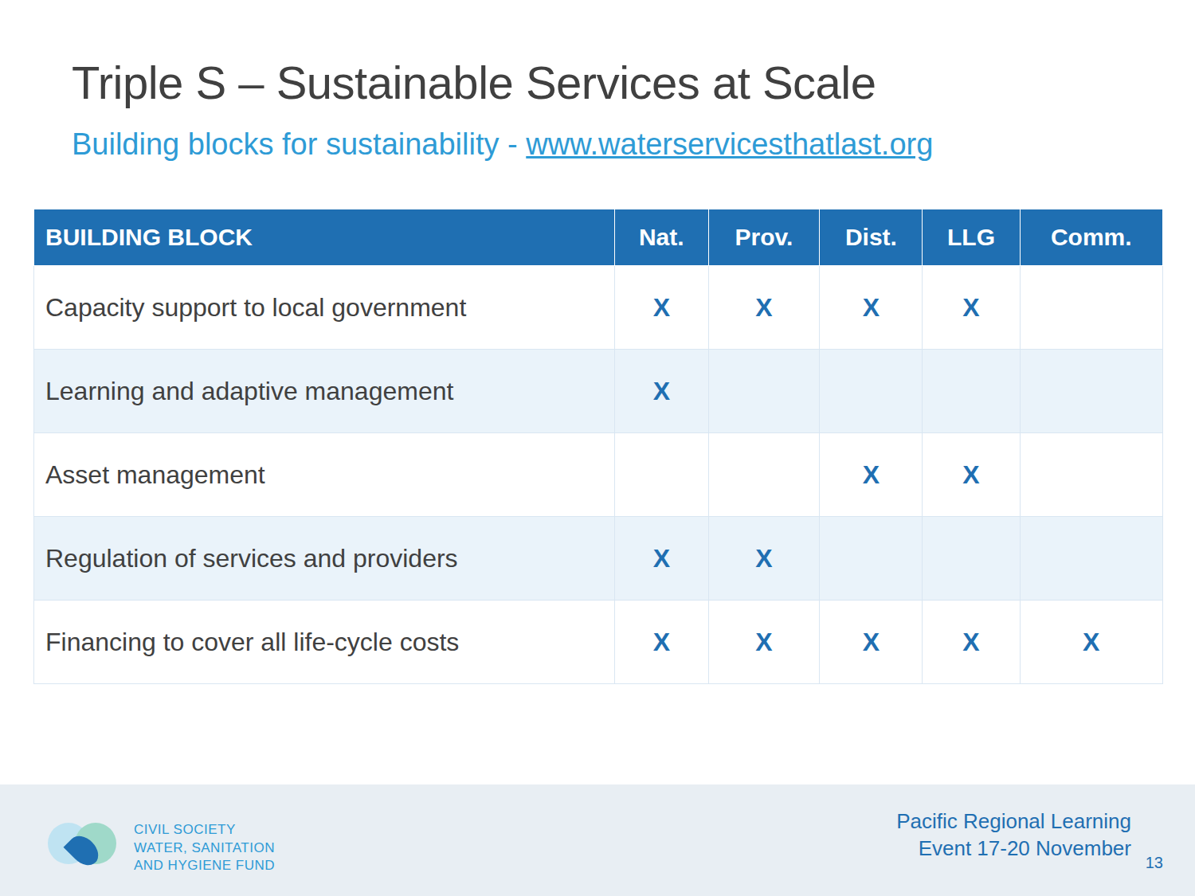Triple S – Sustainable Services at Scale
Building blocks for sustainability - www.waterservicesthatlast.org
| BUILDING BLOCK | Nat. | Prov. | Dist. | LLG | Comm. |
| --- | --- | --- | --- | --- | --- |
| Capacity support to local government | X | X | X | X | |
| Learning and adaptive management | X | | | | |
| Asset management | | | X | X | |
| Regulation of services and providers | X | X | | | |
| Financing to cover all life-cycle costs | X | X | X | X | X |
CIVIL SOCIETY
WATER, SANITATION
AND HYGIENE FUND
Pacific Regional Learning
Event 17-20 November
13